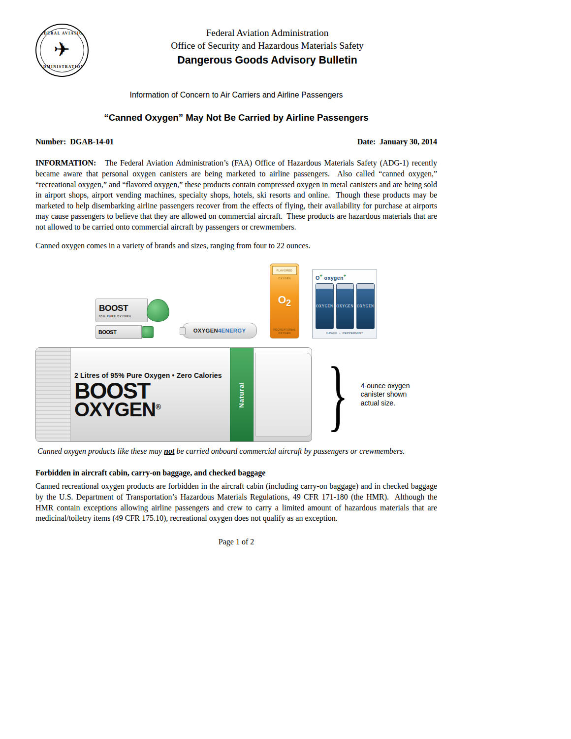FEDERAL AVIATION
✈
ADMINISTRATION
Federal Aviation Administration
Office of Security and Hazardous Materials Safety
Dangerous Goods Advisory Bulletin
Information of Concern to Air Carriers and Airline Passengers
“Canned Oxygen” May Not Be Carried by Airline Passengers
Number: DGAB-14-01 Date: January 30, 2014
INFORMATION: The Federal Aviation Administration’s (FAA) Office of Hazardous Materials Safety (ADG-1) recently became aware that personal oxygen canisters are being marketed to airline passengers. Also called “canned oxygen,” “recreational oxygen,” and “flavored oxygen,” these products contain compressed oxygen in metal canisters and are being sold in airport shops, airport vending machines, specialty shops, hotels, ski resorts and online. Though these products may be marketed to help disembarking airline passengers recover from the effects of flying, their availability for purchase at airports may cause passengers to believe that they are allowed on commercial aircraft. These products are hazardous materials that are not allowed to be carried onto commercial aircraft by passengers or crewmembers.
Canned oxygen comes in a variety of brands and sizes, ranging from four to 22 ounces.
BOOST95% PURE OXYGEN
BOOST
OXYGEN4ENERGY
FLAVORED OXYGEN
O2
RECREATIONAL OXYGEN
O+ oxygen+
OXYGEN
OXYGEN
OXYGEN
3-PACK • PEPPERMINT
2 Litres of 95% Pure Oxygen • Zero Calories
BOOST OXYGEN®
Natural
}
4-ounce oxygen canister shown actual size.
Canned oxygen products like these may not be carried onboard commercial aircraft by passengers or crewmembers.
Forbidden in aircraft cabin, carry-on baggage, and checked baggage
Canned recreational oxygen products are forbidden in the aircraft cabin (including carry-on baggage) and in checked baggage by the U.S. Department of Transportation’s Hazardous Materials Regulations, 49 CFR 171-180 (the HMR). Although the HMR contain exceptions allowing airline passengers and crew to carry a limited amount of hazardous materials that are medicinal/toiletry items (49 CFR 175.10), recreational oxygen does not qualify as an exception.
Page 1 of 2